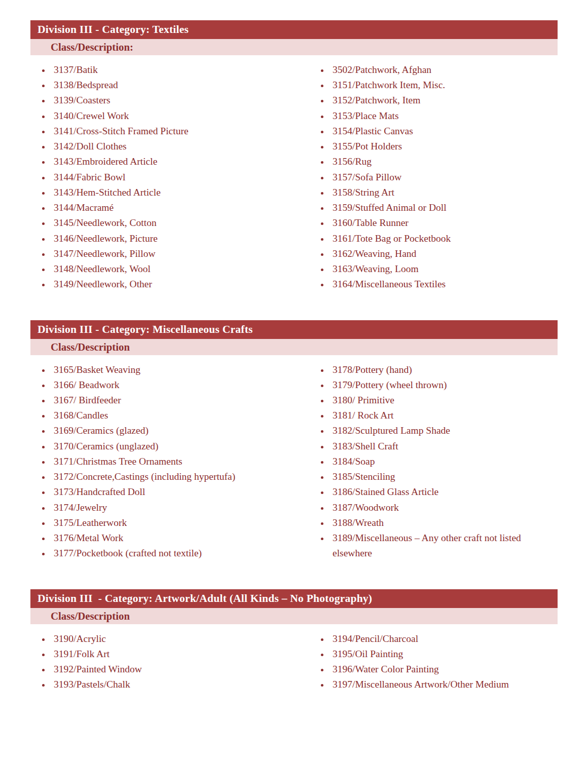Division III - Category: Textiles
Class/Description:
3137/Batik
3138/Bedspread
3139/Coasters
3140/Crewel Work
3141/Cross-Stitch Framed Picture
3142/Doll Clothes
3143/Embroidered Article
3144/Fabric Bowl
3143/Hem-Stitched Article
3144/Macramé
3145/Needlework, Cotton
3146/Needlework, Picture
3147/Needlework, Pillow
3148/Needlework, Wool
3149/Needlework, Other
3502/Patchwork, Afghan
3151/Patchwork Item, Misc.
3152/Patchwork, Item
3153/Place Mats
3154/Plastic Canvas
3155/Pot Holders
3156/Rug
3157/Sofa Pillow
3158/String Art
3159/Stuffed Animal or Doll
3160/Table Runner
3161/Tote Bag or Pocketbook
3162/Weaving, Hand
3163/Weaving, Loom
3164/Miscellaneous Textiles
Division III - Category: Miscellaneous Crafts
Class/Description
3165/Basket Weaving
3166/ Beadwork
3167/ Birdfeeder
3168/Candles
3169/Ceramics (glazed)
3170/Ceramics (unglazed)
3171/Christmas Tree Ornaments
3172/Concrete,Castings (including hypertufa)
3173/Handcrafted Doll
3174/Jewelry
3175/Leatherwork
3176/Metal Work
3177/Pocketbook (crafted not textile)
3178/Pottery (hand)
3179/Pottery (wheel thrown)
3180/ Primitive
3181/ Rock Art
3182/Sculptured Lamp Shade
3183/Shell Craft
3184/Soap
3185/Stenciling
3186/Stained Glass Article
3187/Woodwork
3188/Wreath
3189/Miscellaneous – Any other craft not listed elsewhere
Division III - Category: Artwork/Adult (All Kinds – No Photography)
Class/Description
3190/Acrylic
3191/Folk Art
3192/Painted Window
3193/Pastels/Chalk
3194/Pencil/Charcoal
3195/Oil Painting
3196/Water Color Painting
3197/Miscellaneous Artwork/Other Medium